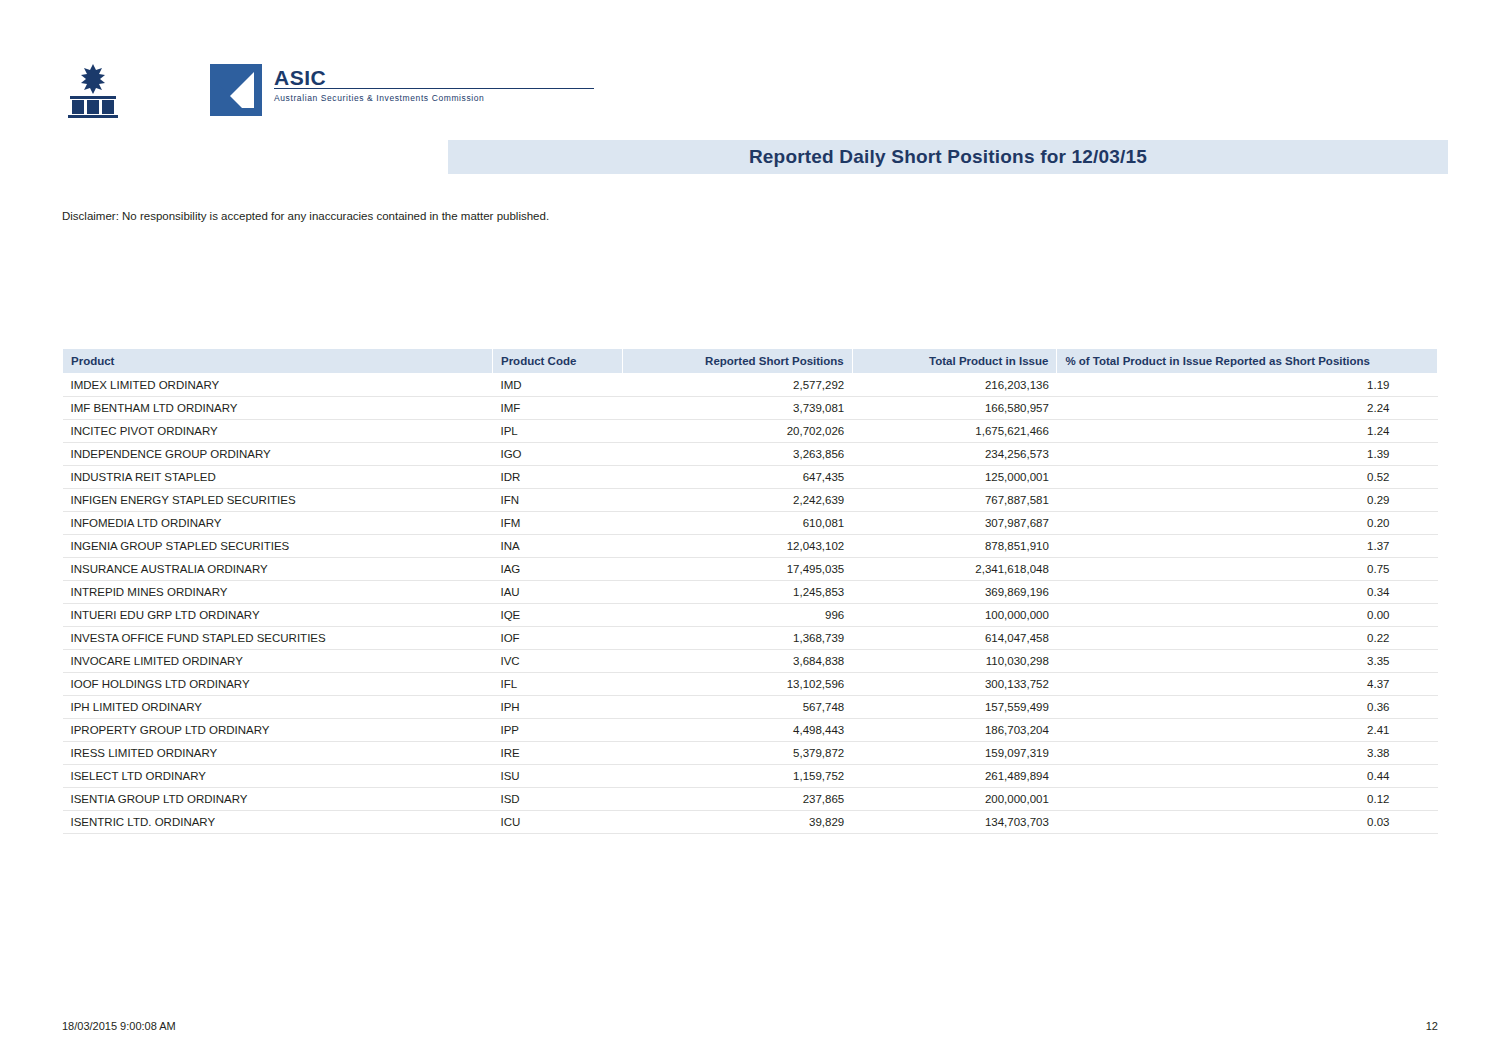ASIC
Australian Securities & Investments Commission
Reported Daily Short Positions for 12/03/15
Disclaimer: No responsibility is accepted for any inaccuracies contained in the matter published.
| Product | Product Code | Reported Short Positions | Total Product in Issue | % of Total Product in Issue Reported as Short Positions |
| --- | --- | --- | --- | --- |
| IMDEX LIMITED ORDINARY | IMD | 2,577,292 | 216,203,136 | 1.19 |
| IMF BENTHAM LTD ORDINARY | IMF | 3,739,081 | 166,580,957 | 2.24 |
| INCITEC PIVOT ORDINARY | IPL | 20,702,026 | 1,675,621,466 | 1.24 |
| INDEPENDENCE GROUP ORDINARY | IGO | 3,263,856 | 234,256,573 | 1.39 |
| INDUSTRIA REIT STAPLED | IDR | 647,435 | 125,000,001 | 0.52 |
| INFIGEN ENERGY STAPLED SECURITIES | IFN | 2,242,639 | 767,887,581 | 0.29 |
| INFOMEDIA LTD ORDINARY | IFM | 610,081 | 307,987,687 | 0.20 |
| INGENIA GROUP STAPLED SECURITIES | INA | 12,043,102 | 878,851,910 | 1.37 |
| INSURANCE AUSTRALIA ORDINARY | IAG | 17,495,035 | 2,341,618,048 | 0.75 |
| INTREPID MINES ORDINARY | IAU | 1,245,853 | 369,869,196 | 0.34 |
| INTUERI EDU GRP LTD ORDINARY | IQE | 996 | 100,000,000 | 0.00 |
| INVESTA OFFICE FUND STAPLED SECURITIES | IOF | 1,368,739 | 614,047,458 | 0.22 |
| INVOCARE LIMITED ORDINARY | IVC | 3,684,838 | 110,030,298 | 3.35 |
| IOOF HOLDINGS LTD ORDINARY | IFL | 13,102,596 | 300,133,752 | 4.37 |
| IPH LIMITED ORDINARY | IPH | 567,748 | 157,559,499 | 0.36 |
| IPROPERTY GROUP LTD ORDINARY | IPP | 4,498,443 | 186,703,204 | 2.41 |
| IRESS LIMITED ORDINARY | IRE | 5,379,872 | 159,097,319 | 3.38 |
| ISELECT LTD ORDINARY | ISU | 1,159,752 | 261,489,894 | 0.44 |
| ISENTIA GROUP LTD ORDINARY | ISD | 237,865 | 200,000,001 | 0.12 |
| ISENTRIC LTD. ORDINARY | ICU | 39,829 | 134,703,703 | 0.03 |
18/03/2015 9:00:08 AM
12